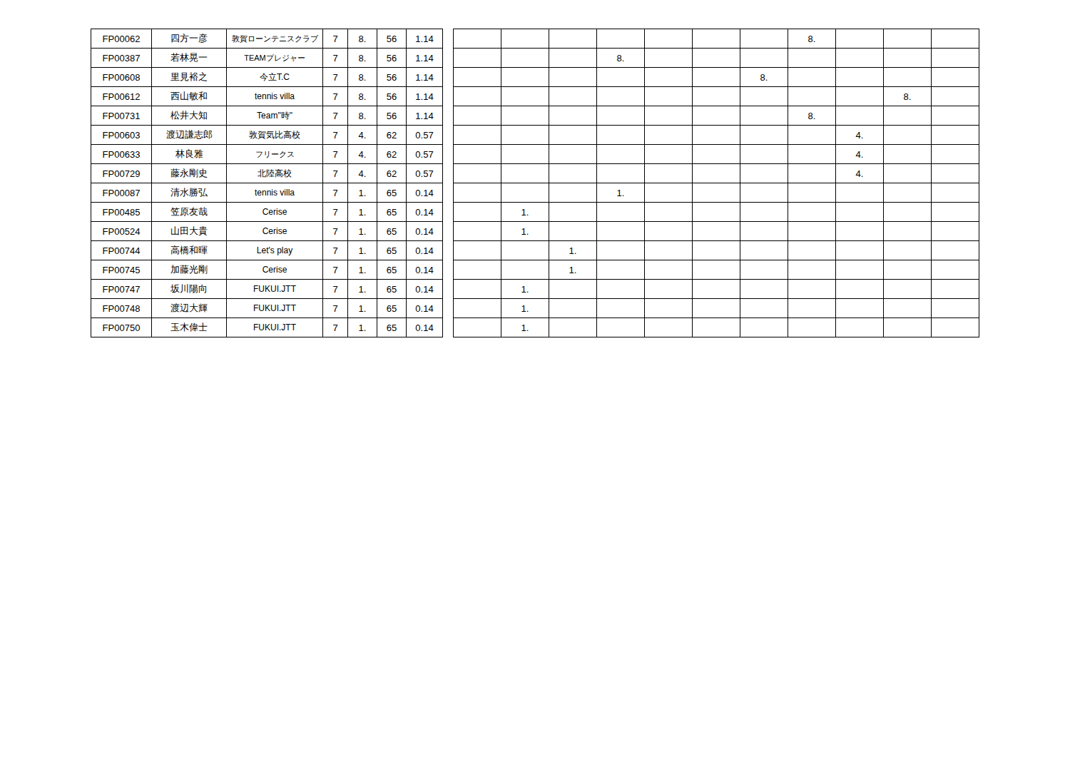| FP00062 | 四方一彦 | 敦賀ローンテニスクラブ | 7 | 8. | 56 | 1.14 | | | | | | | | | 8. | | | |
| FP00387 | 若林晃一 | TEAMプレジャー | 7 | 8. | 56 | 1.14 | | | | | 8. | | | | | | | |
| FP00608 | 里見裕之 | 今立T.C | 7 | 8. | 56 | 1.14 | | | | | | | | 8. | | | | |
| FP00612 | 西山敏和 | tennis villa | 7 | 8. | 56 | 1.14 | | | | | | | | | | | 8. | |
| FP00731 | 松井大知 | Team"時" | 7 | 8. | 56 | 1.14 | | | | | | | | | 8. | | | |
| FP00603 | 渡辺謙志郎 | 敦賀気比高校 | 7 | 4. | 62 | 0.57 | | | | | | | | | | 4. | | |
| FP00633 | 林良雅 | フリークス | 7 | 4. | 62 | 0.57 | | | | | | | | | | 4. | | |
| FP00729 | 藤永剛史 | 北陸高校 | 7 | 4. | 62 | 0.57 | | | | | | | | | | 4. | | |
| FP00087 | 清水勝弘 | tennis villa | 7 | 1. | 65 | 0.14 | | | | | 1. | | | | | | | |
| FP00485 | 笠原友哉 | Cerise | 7 | 1. | 65 | 0.14 | | | 1. | | | | | | | | | |
| FP00524 | 山田大貴 | Cerise | 7 | 1. | 65 | 0.14 | | | 1. | | | | | | | | | |
| FP00744 | 高橋和暉 | Let's play | 7 | 1. | 65 | 0.14 | | | | 1. | | | | | | | | |
| FP00745 | 加藤光剛 | Cerise | 7 | 1. | 65 | 0.14 | | | | 1. | | | | | | | | |
| FP00747 | 坂川陽向 | FUKUI.JTT | 7 | 1. | 65 | 0.14 | | | 1. | | | | | | | | | |
| FP00748 | 渡辺大輝 | FUKUI.JTT | 7 | 1. | 65 | 0.14 | | | 1. | | | | | | | | | |
| FP00750 | 玉木偉士 | FUKUI.JTT | 7 | 1. | 65 | 0.14 | | | 1. | | | | | | | | | |